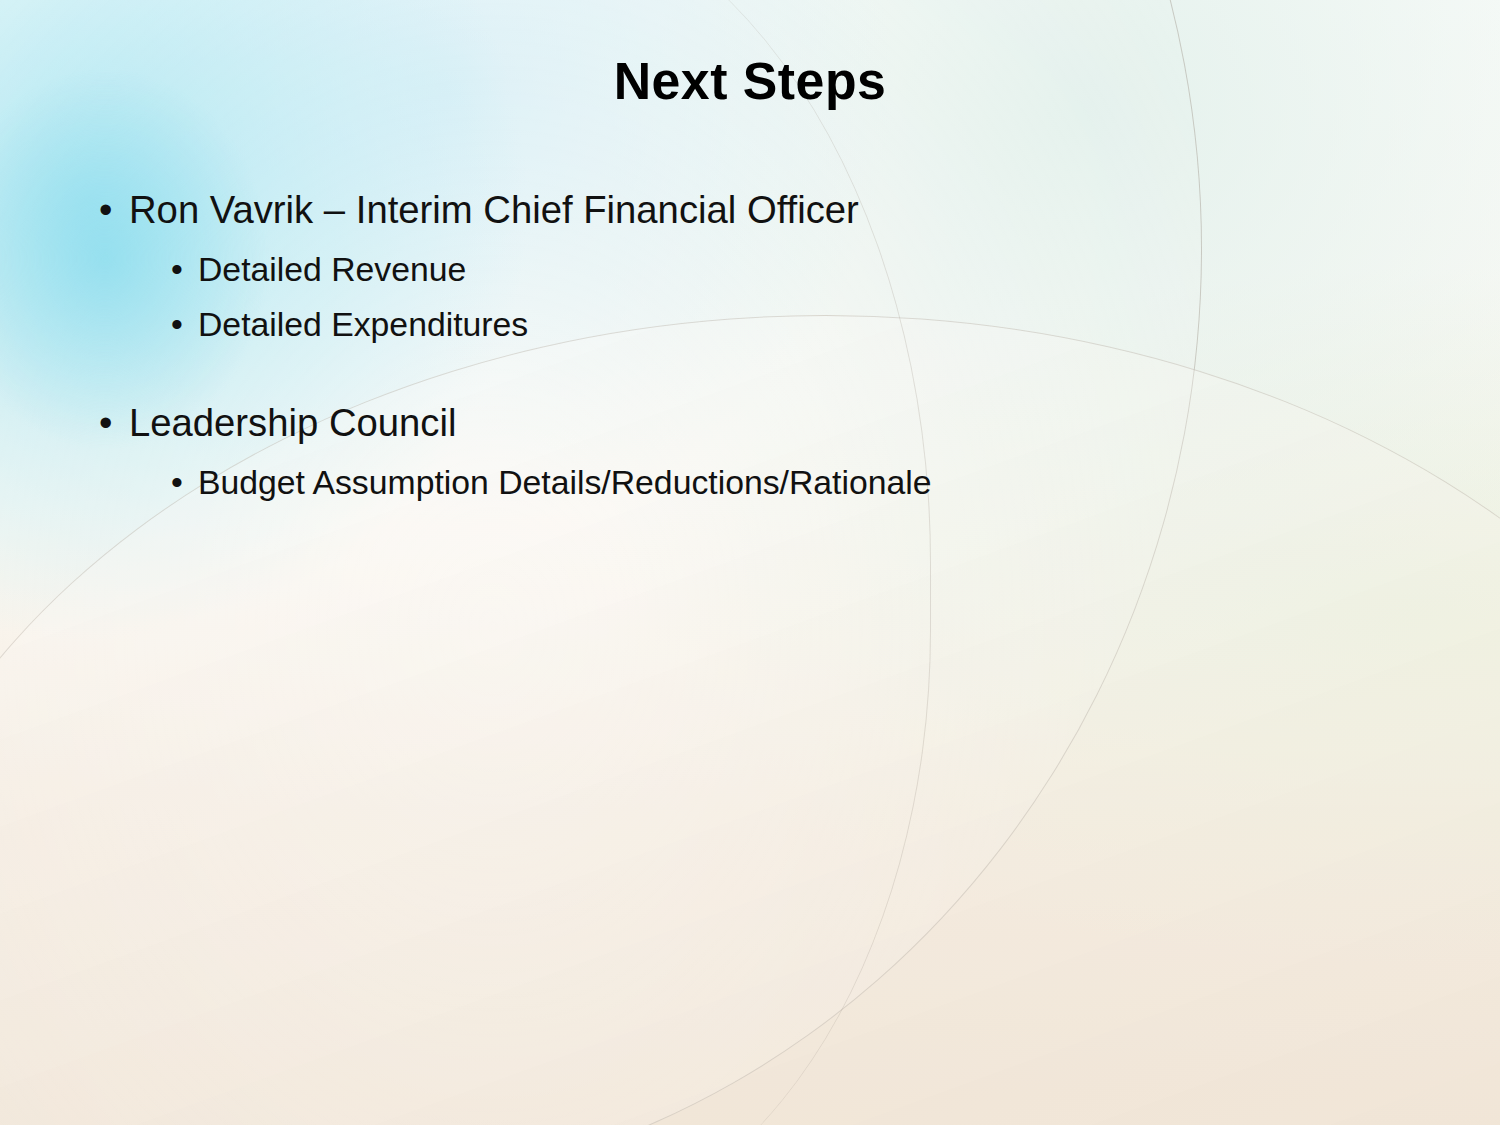Next Steps
Ron Vavrik – Interim Chief Financial Officer
Detailed Revenue
Detailed Expenditures
Leadership Council
Budget Assumption Details/Reductions/Rationale